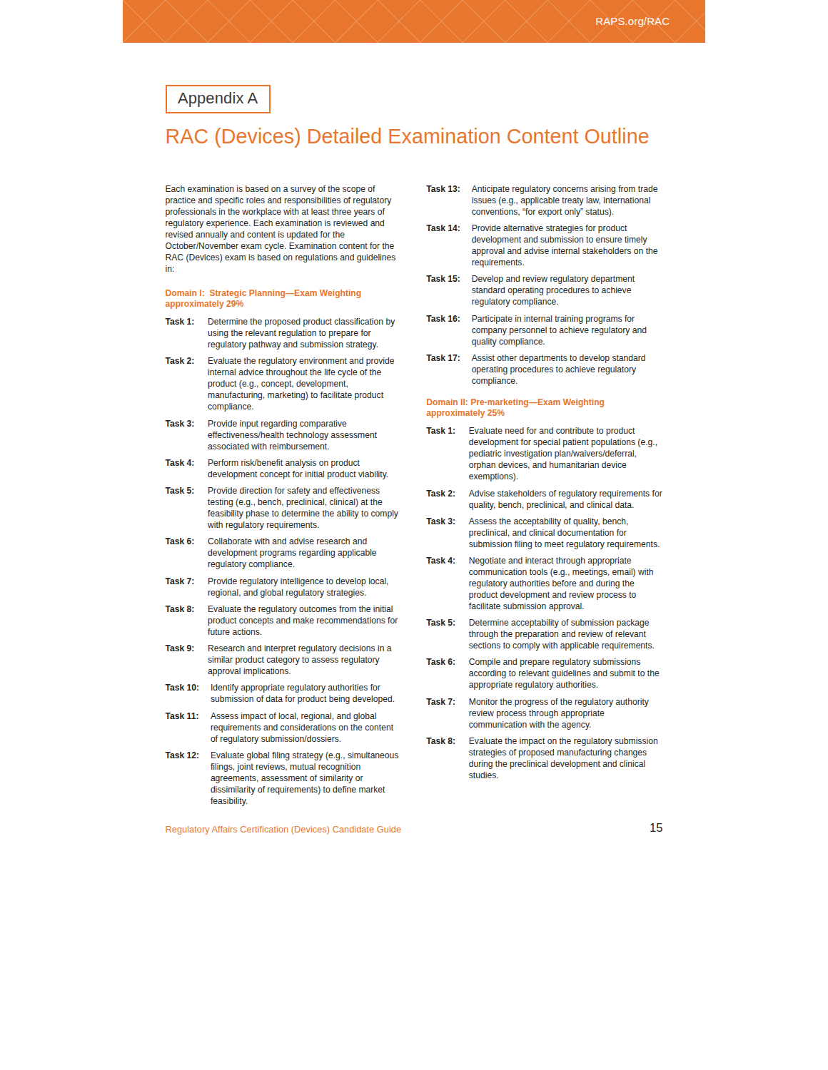RAPS.org/RAC
Appendix A
RAC (Devices) Detailed Examination Content Outline
Each examination is based on a survey of the scope of practice and specific roles and responsibilities of regulatory professionals in the workplace with at least three years of regulatory experience. Each examination is reviewed and revised annually and content is updated for the October/November exam cycle. Examination content for the RAC (Devices) exam is based on regulations and guidelines in:
Domain I: Strategic Planning—Exam Weighting approximately 29%
Task 1: Determine the proposed product classification by using the relevant regulation to prepare for regulatory pathway and submission strategy.
Task 2: Evaluate the regulatory environment and provide internal advice throughout the life cycle of the product (e.g., concept, development, manufacturing, marketing) to facilitate product compliance.
Task 3: Provide input regarding comparative effectiveness/health technology assessment associated with reimbursement.
Task 4: Perform risk/benefit analysis on product development concept for initial product viability.
Task 5: Provide direction for safety and effectiveness testing (e.g., bench, preclinical, clinical) at the feasibility phase to determine the ability to comply with regulatory requirements.
Task 6: Collaborate with and advise research and development programs regarding applicable regulatory compliance.
Task 7: Provide regulatory intelligence to develop local, regional, and global regulatory strategies.
Task 8: Evaluate the regulatory outcomes from the initial product concepts and make recommendations for future actions.
Task 9: Research and interpret regulatory decisions in a similar product category to assess regulatory approval implications.
Task 10: Identify appropriate regulatory authorities for submission of data for product being developed.
Task 11: Assess impact of local, regional, and global requirements and considerations on the content of regulatory submission/dossiers.
Task 12: Evaluate global filing strategy (e.g., simultaneous filings, joint reviews, mutual recognition agreements, assessment of similarity or dissimilarity of requirements) to define market feasibility.
Task 13: Anticipate regulatory concerns arising from trade issues (e.g., applicable treaty law, international conventions, “for export only” status).
Task 14: Provide alternative strategies for product development and submission to ensure timely approval and advise internal stakeholders on the requirements.
Task 15: Develop and review regulatory department standard operating procedures to achieve regulatory compliance.
Task 16: Participate in internal training programs for company personnel to achieve regulatory and quality compliance.
Task 17: Assist other departments to develop standard operating procedures to achieve regulatory compliance.
Domain II: Pre-marketing—Exam Weighting approximately 25%
Task 1: Evaluate need for and contribute to product development for special patient populations (e.g., pediatric investigation plan/waivers/deferral, orphan devices, and humanitarian device exemptions).
Task 2: Advise stakeholders of regulatory requirements for quality, bench, preclinical, and clinical data.
Task 3: Assess the acceptability of quality, bench, preclinical, and clinical documentation for submission filing to meet regulatory requirements.
Task 4: Negotiate and interact through appropriate communication tools (e.g., meetings, email) with regulatory authorities before and during the product development and review process to facilitate submission approval.
Task 5: Determine acceptability of submission package through the preparation and review of relevant sections to comply with applicable requirements.
Task 6: Compile and prepare regulatory submissions according to relevant guidelines and submit to the appropriate regulatory authorities.
Task 7: Monitor the progress of the regulatory authority review process through appropriate communication with the agency.
Task 8: Evaluate the impact on the regulatory submission strategies of proposed manufacturing changes during the preclinical development and clinical studies.
Regulatory Affairs Certification (Devices) Candidate Guide
15